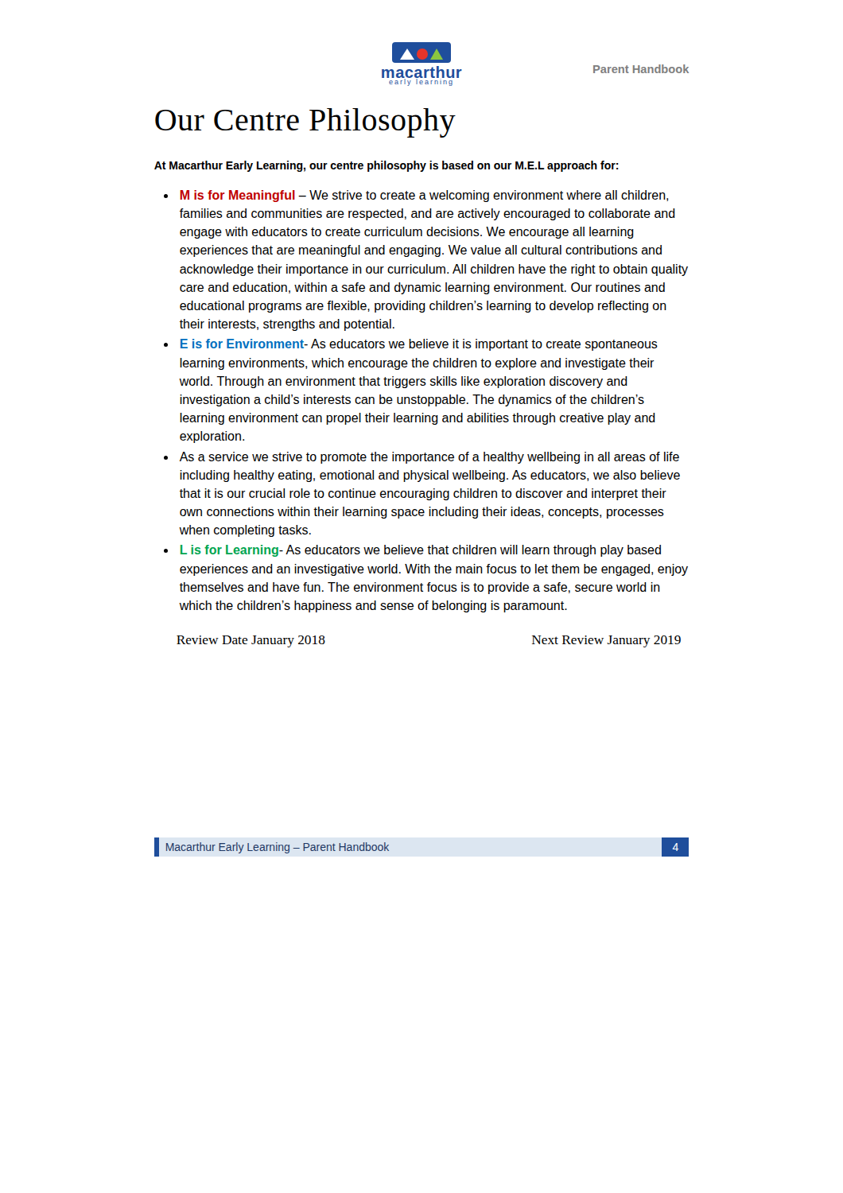macarthur
early learning
Parent Handbook
Our Centre Philosophy
At Macarthur Early Learning, our centre philosophy is based on our M.E.L approach for:
M is for Meaningful – We strive to create a welcoming environment where all children, families and communities are respected, and are actively encouraged to collaborate and engage with educators to create curriculum decisions. We encourage all learning experiences that are meaningful and engaging. We value all cultural contributions and acknowledge their importance in our curriculum. All children have the right to obtain quality care and education, within a safe and dynamic learning environment. Our routines and educational programs are flexible, providing children’s learning to develop reflecting on their interests, strengths and potential.
E is for Environment- As educators we believe it is important to create spontaneous learning environments, which encourage the children to explore and investigate their world. Through an environment that triggers skills like exploration discovery and investigation a child’s interests can be unstoppable. The dynamics of the children’s learning environment can propel their learning and abilities through creative play and exploration.
As a service we strive to promote the importance of a healthy wellbeing in all areas of life including healthy eating, emotional and physical wellbeing. As educators, we also believe that it is our crucial role to continue encouraging children to discover and interpret their own connections within their learning space including their ideas, concepts, processes when completing tasks.
L is for Learning- As educators we believe that children will learn through play based experiences and an investigative world. With the main focus to let them be engaged, enjoy themselves and have fun. The environment focus is to provide a safe, secure world in which the children’s happiness and sense of belonging is paramount.
Review Date January 2018 Next Review January 2019
Macarthur Early Learning – Parent Handbook
4